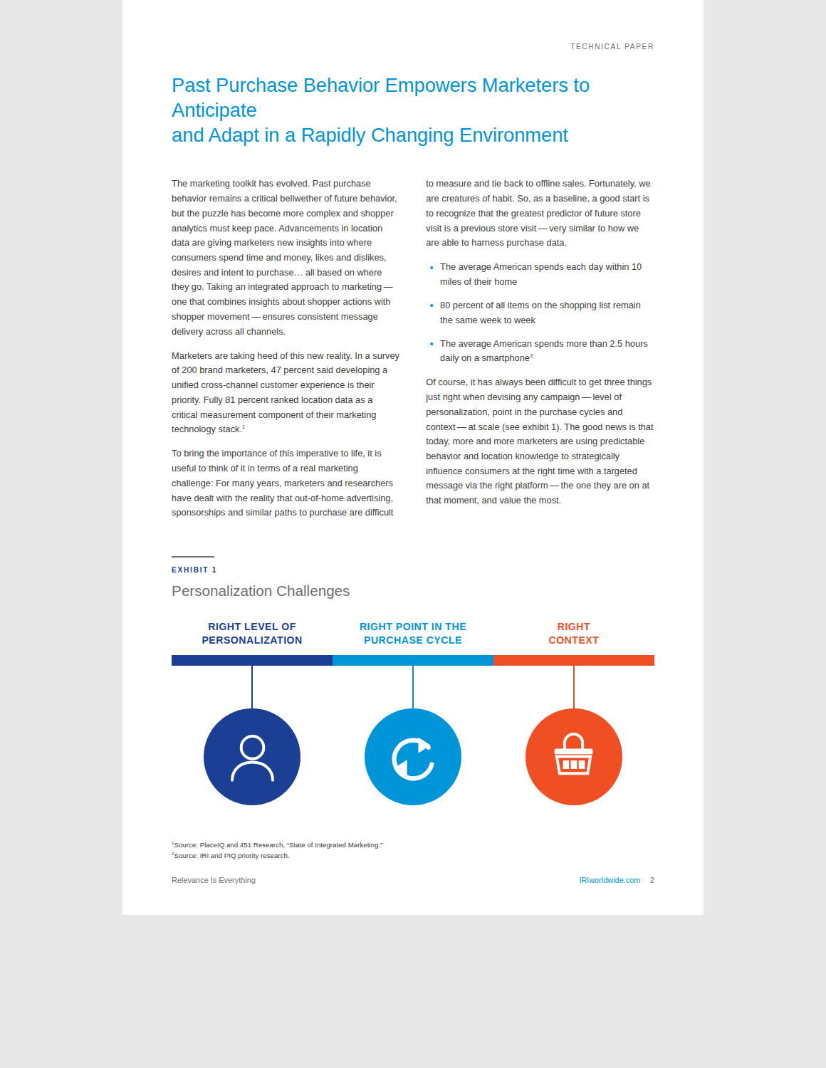Technical Paper
Past Purchase Behavior Empowers Marketers to Anticipate
and Adapt in a Rapidly Changing Environment
The marketing toolkit has evolved. Past purchase behavior remains a critical bellwether of future behavior, but the puzzle has become more complex and shopper analytics must keep pace. Advancements in location data are giving marketers new insights into where consumers spend time and money, likes and dislikes, desires and intent to purchase… all based on where they go. Taking an integrated approach to marketing — one that combines insights about shopper actions with shopper movement — ensures consistent message delivery across all channels.
Marketers are taking heed of this new reality. In a survey of 200 brand marketers, 47 percent said developing a unified cross-channel customer experience is their priority. Fully 81 percent ranked location data as a critical measurement component of their marketing technology stack.1
To bring the importance of this imperative to life, it is useful to think of it in terms of a real marketing challenge: For many years, marketers and researchers have dealt with the reality that out-of-home advertising, sponsorships and similar paths to purchase are difficult
to measure and tie back to offline sales. Fortunately, we are creatures of habit. So, as a baseline, a good start is to recognize that the greatest predictor of future store visit is a previous store visit — very similar to how we are able to harness purchase data.
The average American spends each day within 10 miles of their home
80 percent of all items on the shopping list remain the same week to week
The average American spends more than 2.5 hours daily on a smartphone2
Of course, it has always been difficult to get three things just right when devising any campaign — level of personalization, point in the purchase cycles and context — at scale (see exhibit 1). The good news is that today, more and more marketers are using predictable behavior and location knowledge to strategically influence consumers at the right time with a targeted message via the right platform — the one they are on at that moment, and value the most.
Exhibit 1
Personalization Challenges
Right Level of
Personalization
Right Point in the
Purchase Cycle
Right
Context
1Source: PlaceIQ and 451 Research, “State of Integrated Marketing.”
2Source: IRI and PIQ priority research.
Relevance Is Everything
IRIworldwide.com2